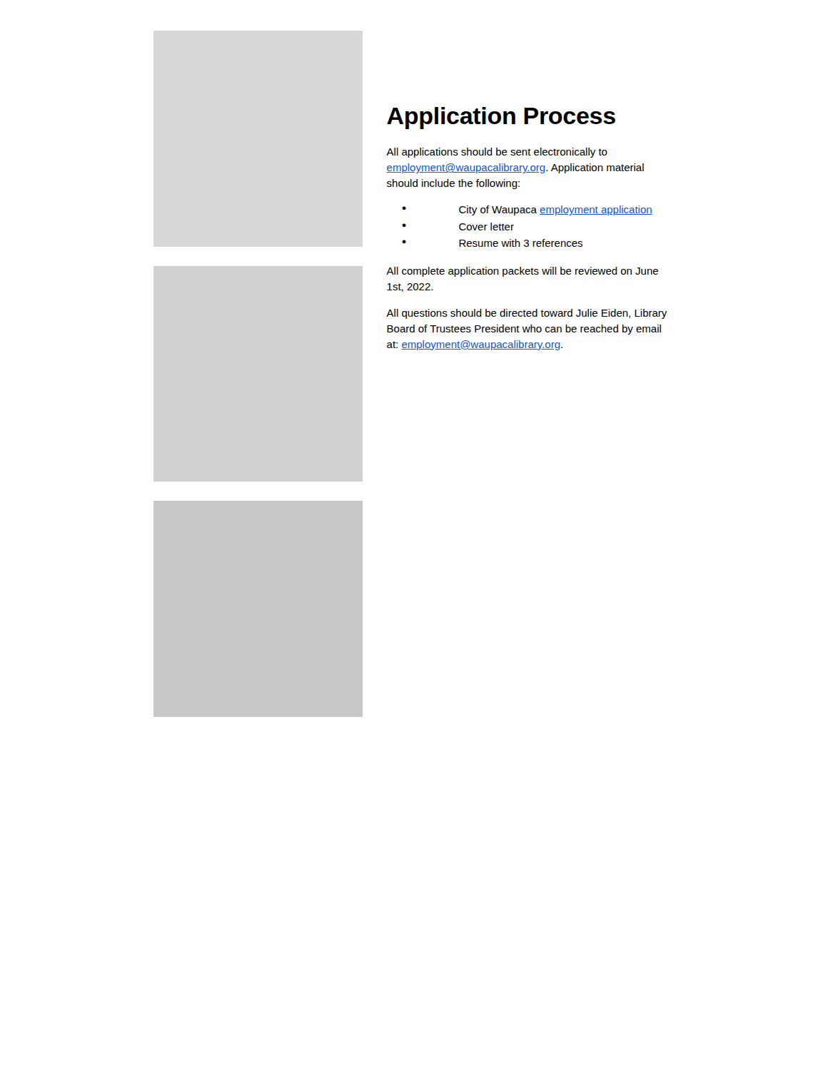Application Process
All applications should be sent electronically to employment@waupacalibrary.org. Application material should include the following:
City of Waupaca employment application
Cover letter
Resume with 3 references
All complete application packets will be reviewed on June 1st, 2022.
All questions should be directed toward Julie Eiden, Library Board of Trustees President who can be reached by email at: employment@waupacalibrary.org.